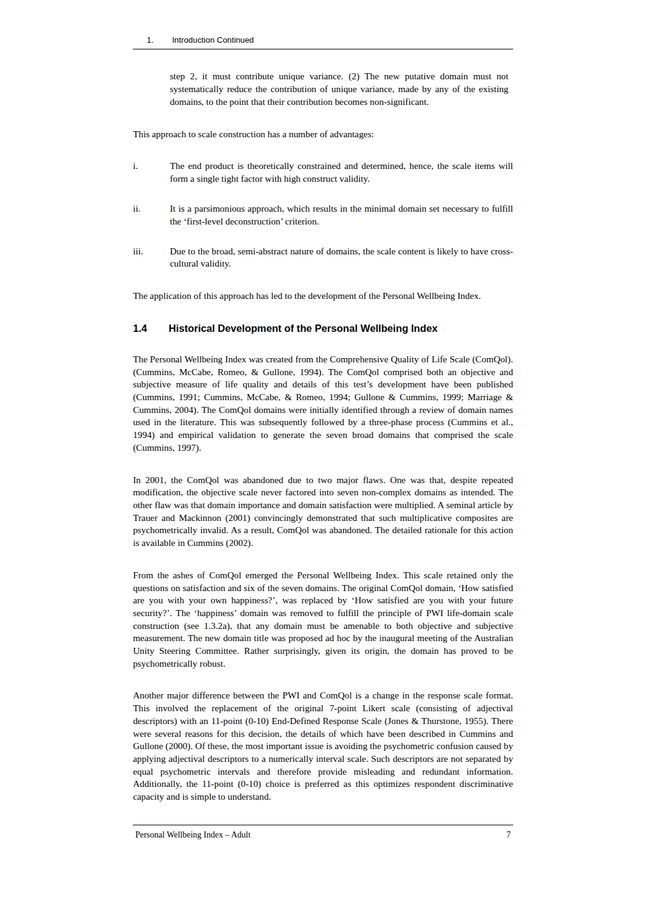1. Introduction Continued
step 2, it must contribute unique variance. (2) The new putative domain must not systematically reduce the contribution of unique variance, made by any of the existing domains, to the point that their contribution becomes non-significant.
This approach to scale construction has a number of advantages:
i. The end product is theoretically constrained and determined, hence, the scale items will form a single tight factor with high construct validity.
ii. It is a parsimonious approach, which results in the minimal domain set necessary to fulfill the ‘first-level deconstruction’ criterion.
iii. Due to the broad, semi-abstract nature of domains, the scale content is likely to have cross-cultural validity.
The application of this approach has led to the development of the Personal Wellbeing Index.
1.4 Historical Development of the Personal Wellbeing Index
The Personal Wellbeing Index was created from the Comprehensive Quality of Life Scale (ComQol). (Cummins, McCabe, Romeo, & Gullone, 1994). The ComQol comprised both an objective and subjective measure of life quality and details of this test’s development have been published (Cummins, 1991; Cummins, McCabe, & Romeo, 1994; Gullone & Cummins, 1999; Marriage & Cummins, 2004). The ComQol domains were initially identified through a review of domain names used in the literature. This was subsequently followed by a three-phase process (Cummins et al., 1994) and empirical validation to generate the seven broad domains that comprised the scale (Cummins, 1997).
In 2001, the ComQol was abandoned due to two major flaws. One was that, despite repeated modification, the objective scale never factored into seven non-complex domains as intended. The other flaw was that domain importance and domain satisfaction were multiplied. A seminal article by Trauer and Mackinnon (2001) convincingly demonstrated that such multiplicative composites are psychometrically invalid. As a result, ComQol was abandoned. The detailed rationale for this action is available in Cummins (2002).
From the ashes of ComQol emerged the Personal Wellbeing Index. This scale retained only the questions on satisfaction and six of the seven domains. The original ComQol domain, ‘How satisfied are you with your own happiness?’, was replaced by ‘How satisfied are you with your future security?’. The ‘happiness’ domain was removed to fulfill the principle of PWI life-domain scale construction (see 1.3.2a), that any domain must be amenable to both objective and subjective measurement. The new domain title was proposed ad hoc by the inaugural meeting of the Australian Unity Steering Committee. Rather surprisingly, given its origin, the domain has proved to be psychometrically robust.
Another major difference between the PWI and ComQol is a change in the response scale format. This involved the replacement of the original 7-point Likert scale (consisting of adjectival descriptors) with an 11-point (0-10) End-Defined Response Scale (Jones & Thurstone, 1955). There were several reasons for this decision, the details of which have been described in Cummins and Gullone (2000). Of these, the most important issue is avoiding the psychometric confusion caused by applying adjectival descriptors to a numerically interval scale. Such descriptors are not separated by equal psychometric intervals and therefore provide misleading and redundant information. Additionally, the 11-point (0-10) choice is preferred as this optimizes respondent discriminative capacity and is simple to understand.
Personal Wellbeing Index – Adult 7